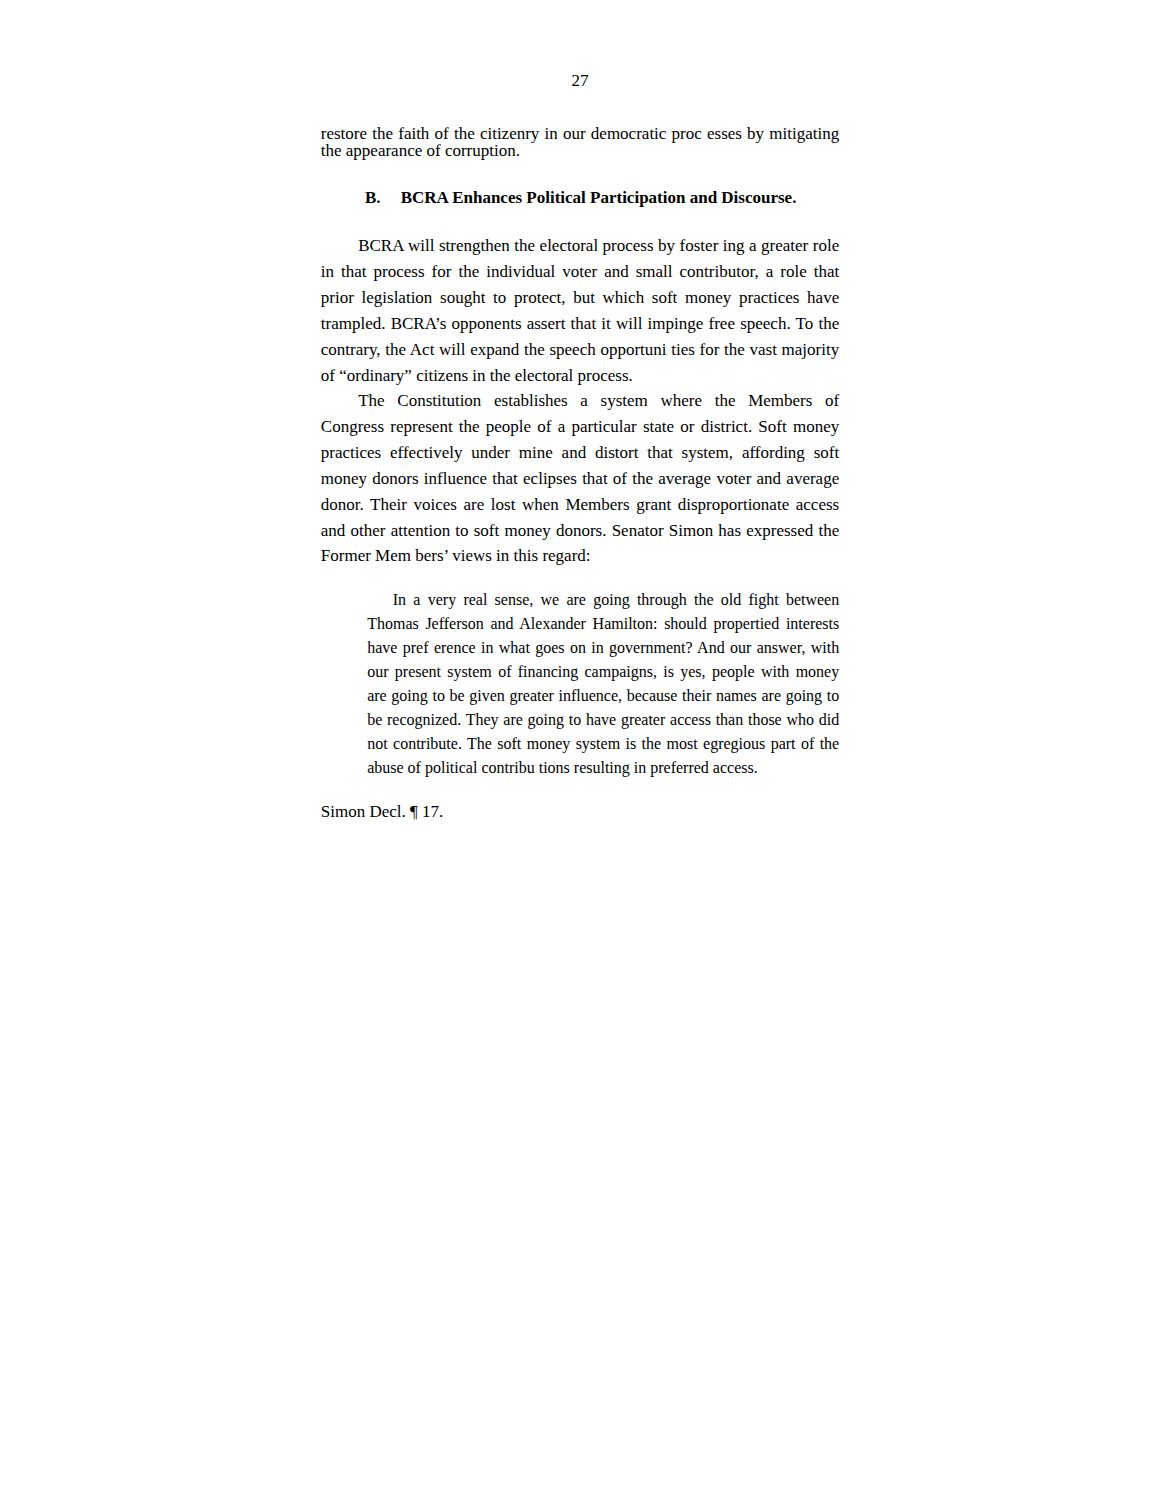27
restore the faith of the citizenry in our democratic proc­ esses by mitigating the appearance of corruption.
B. BCRA Enhances Political Participation and Discourse.
BCRA will strengthen the electoral process by foster­ ing a greater role in that process for the individual voter and small contributor, a role that prior legislation sought to protect, but which soft money practices have trampled. BCRA’s opponents assert that it will impinge free speech. To the contrary, the Act will expand the speech opportuni­ ties for the vast majority of “ordinary” citizens in the electoral process.
The Constitution establishes a system where the Members of Congress represent the people of a particular state or district. Soft money practices effectively under­ mine and distort that system, affording soft money donors influence that eclipses that of the average voter and average donor. Their voices are lost when Members grant disproportionate access and other attention to soft money donors. Senator Simon has expressed the Former Mem­ bers’ views in this regard:
In a very real sense, we are going through the old fight between Thomas Jefferson and Alexander Hamilton: should propertied interests have pref­ erence in what goes on in government? And our answer, with our present system of financing campaigns, is yes, people with money are going to be given greater influence, because their names are going to be recognized. They are going to have greater access than those who did not contribute. The soft money system is the most egregious part of the abuse of political contribu­ tions resulting in preferred access.
Simon Decl. ¶ 17.